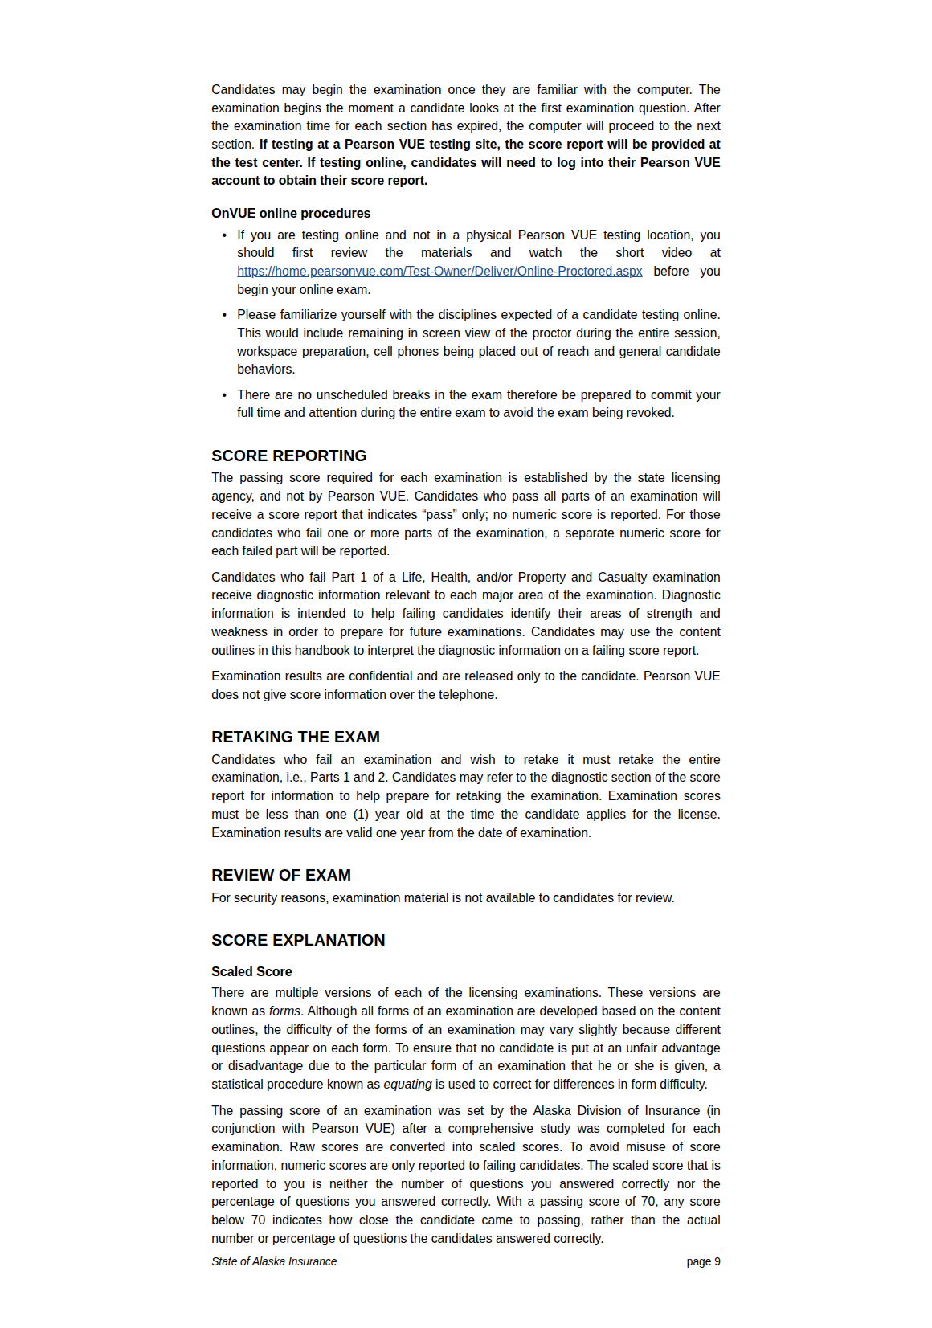Candidates may begin the examination once they are familiar with the computer. The examination begins the moment a candidate looks at the first examination question. After the examination time for each section has expired, the computer will proceed to the next section. If testing at a Pearson VUE testing site, the score report will be provided at the test center. If testing online, candidates will need to log into their Pearson VUE account to obtain their score report.
OnVUE online procedures
If you are testing online and not in a physical Pearson VUE testing location, you should first review the materials and watch the short video at https://home.pearsonvue.com/Test-Owner/Deliver/Online-Proctored.aspx before you begin your online exam.
Please familiarize yourself with the disciplines expected of a candidate testing online. This would include remaining in screen view of the proctor during the entire session, workspace preparation, cell phones being placed out of reach and general candidate behaviors.
There are no unscheduled breaks in the exam therefore be prepared to commit your full time and attention during the entire exam to avoid the exam being revoked.
Score Reporting
The passing score required for each examination is established by the state licensing agency, and not by Pearson VUE. Candidates who pass all parts of an examination will receive a score report that indicates “pass” only; no numeric score is reported. For those candidates who fail one or more parts of the examination, a separate numeric score for each failed part will be reported.
Candidates who fail Part 1 of a Life, Health, and/or Property and Casualty examination receive diagnostic information relevant to each major area of the examination. Diagnostic information is intended to help failing candidates identify their areas of strength and weakness in order to prepare for future examinations. Candidates may use the content outlines in this handbook to interpret the diagnostic information on a failing score report.
Examination results are confidential and are released only to the candidate. Pearson VUE does not give score information over the telephone.
Retaking the Exam
Candidates who fail an examination and wish to retake it must retake the entire examination, i.e., Parts 1 and 2. Candidates may refer to the diagnostic section of the score report for information to help prepare for retaking the examination. Examination scores must be less than one (1) year old at the time the candidate applies for the license. Examination results are valid one year from the date of examination.
Review of Exam
For security reasons, examination material is not available to candidates for review.
Score Explanation
Scaled Score
There are multiple versions of each of the licensing examinations. These versions are known as forms. Although all forms of an examination are developed based on the content outlines, the difficulty of the forms of an examination may vary slightly because different questions appear on each form. To ensure that no candidate is put at an unfair advantage or disadvantage due to the particular form of an examination that he or she is given, a statistical procedure known as equating is used to correct for differences in form difficulty.
The passing score of an examination was set by the Alaska Division of Insurance (in conjunction with Pearson VUE) after a comprehensive study was completed for each examination. Raw scores are converted into scaled scores. To avoid misuse of score information, numeric scores are only reported to failing candidates. The scaled score that is reported to you is neither the number of questions you answered correctly nor the percentage of questions you answered correctly. With a passing score of 70, any score below 70 indicates how close the candidate came to passing, rather than the actual number or percentage of questions the candidates answered correctly.
State of Alaska Insurance page 9